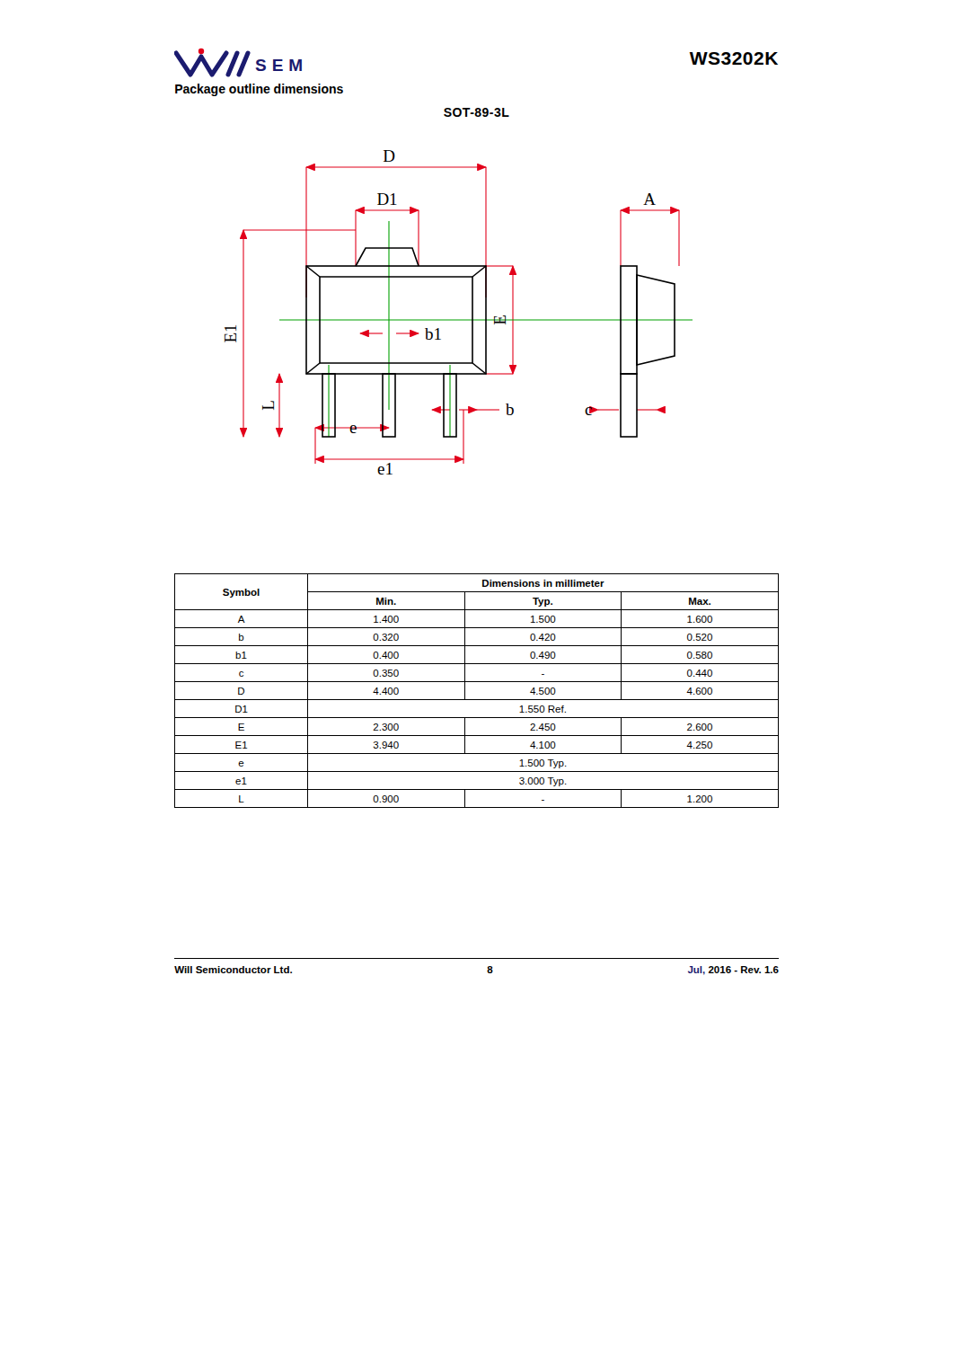SEMI
WS3202K
Package outline dimensions
SOT-89-3L
D D1 A b1 b c e e1 E1 E L
| Symbol | Dimensions in millimeter |
| --- | --- |
| Min. | Typ. | Max. |
| A | 1.400 | 1.500 | 1.600 |
| b | 0.320 | 0.420 | 0.520 |
| b1 | 0.400 | 0.490 | 0.580 |
| c | 0.350 | - | 0.440 |
| D | 4.400 | 4.500 | 4.600 |
| D1 | 1.550 Ref. |
| E | 2.300 | 2.450 | 2.600 |
| E1 | 3.940 | 4.100 | 4.250 |
| e | 1.500 Typ. |
| e1 | 3.000 Typ. |
| L | 0.900 | - | 1.200 |
Will Semiconductor Ltd.
8
Jul, 2016 - Rev. 1.6